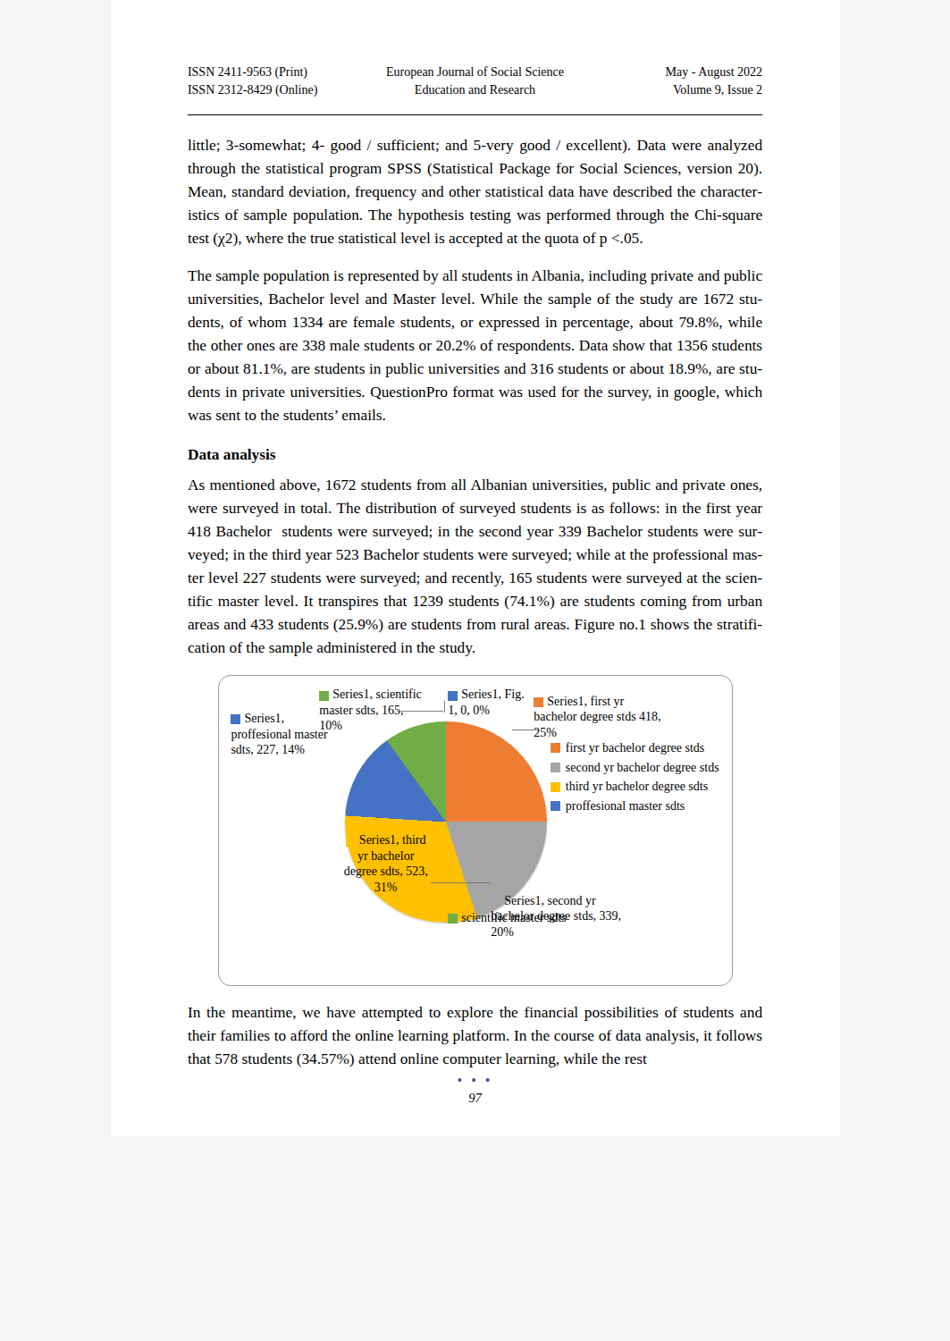| ISSN 2411-9563 (Print) | European Journal of Social Science | May - August 2022 |
| ISSN 2312-8429 (Online) | Education and Research | Volume 9, Issue 2 |
little; 3-somewhat; 4- good / sufficient; and 5-very good / excellent). Data were analyzed through the statistical program SPSS (Statistical Package for Social Sciences, version 20). Mean, standard deviation, frequency and other statistical data have described the characteristics of sample population. The hypothesis testing was performed through the Chi-square test (χ2), where the true statistical level is accepted at the quota of p <.05.
The sample population is represented by all students in Albania, including private and public universities, Bachelor level and Master level. While the sample of the study are 1672 students, of whom 1334 are female students, or expressed in percentage, about 79.8%, while the other ones are 338 male students or 20.2% of respondents. Data show that 1356 students or about 81.1%, are students in public universities and 316 students or about 18.9%, are students in private universities. QuestionPro format was used for the survey, in google, which was sent to the students’ emails.
Data analysis
As mentioned above, 1672 students from all Albanian universities, public and private ones, were surveyed in total. The distribution of surveyed students is as follows: in the first year 418 Bachelor students were surveyed; in the second year 339 Bachelor students were surveyed; in the third year 523 Bachelor students were surveyed; while at the professional master level 227 students were surveyed; and recently, 165 students were surveyed at the scientific master level. It transpires that 1239 students (74.1%) are students coming from urban areas and 433 students (25.9%) are students from rural areas. Figure no.1 shows the stratification of the sample administered in the study.
Series1, proffesional master sdts, 227, 14%
Series1, scientific master sdts, 165, 10%
Series1, Fig. 1, 0, 0%
Series1, first yr bachelor degree stds 418, 25%
Series1, third yr bachelor degree sdts, 523, 31%
Series1, second yr bachelor degree stds, 339, 20%
scientific master sdts
first yr bachelor degree stds
second yr bachelor degree stds
third yr bachelor degree sdts
proffesional master sdts
In the meantime, we have attempted to explore the financial possibilities of students and their families to afford the online learning platform. In the course of data analysis, it follows that 578 students (34.57%) attend online computer learning, while the rest
• • • 97